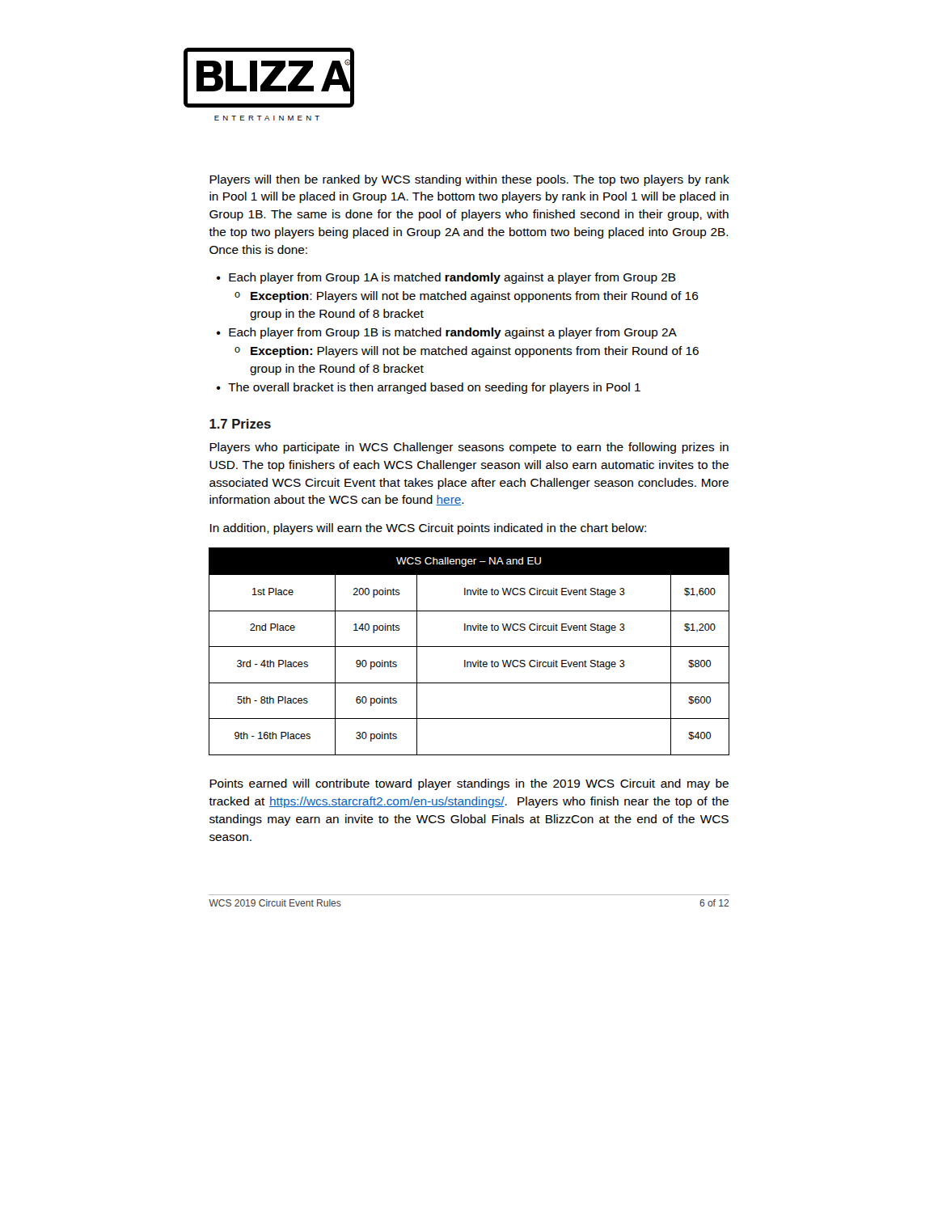R ENTERTAINMENT
Players will then be ranked by WCS standing within these pools. The top two players by rank in Pool 1 will be placed in Group 1A. The bottom two players by rank in Pool 1 will be placed in Group 1B. The same is done for the pool of players who finished second in their group, with the top two players being placed in Group 2A and the bottom two being placed into Group 2B. Once this is done:
Each player from Group 1A is matched randomly against a player from Group 2B
Exception: Players will not be matched against opponents from their Round of 16 group in the Round of 8 bracket
Each player from Group 1B is matched randomly against a player from Group 2A
Exception: Players will not be matched against opponents from their Round of 16 group in the Round of 8 bracket
The overall bracket is then arranged based on seeding for players in Pool 1
1.7 Prizes
Players who participate in WCS Challenger seasons compete to earn the following prizes in USD. The top finishers of each WCS Challenger season will also earn automatic invites to the associated WCS Circuit Event that takes place after each Challenger season concludes. More information about the WCS can be found here.
In addition, players will earn the WCS Circuit points indicated in the chart below:
| WCS Challenger – NA and EU |
| 1st Place | 200 points | Invite to WCS Circuit Event Stage 3 | $1,600 |
| 2nd Place | 140 points | Invite to WCS Circuit Event Stage 3 | $1,200 |
| 3rd - 4th Places | 90 points | Invite to WCS Circuit Event Stage 3 | $800 |
| 5th - 8th Places | 60 points | | $600 |
| 9th - 16th Places | 30 points | | $400 |
Points earned will contribute toward player standings in the 2019 WCS Circuit and may be tracked at https://wcs.starcraft2.com/en-us/standings/. Players who finish near the top of the standings may earn an invite to the WCS Global Finals at BlizzCon at the end of the WCS season.
WCS 2019 Circuit Event Rules 6 of 12